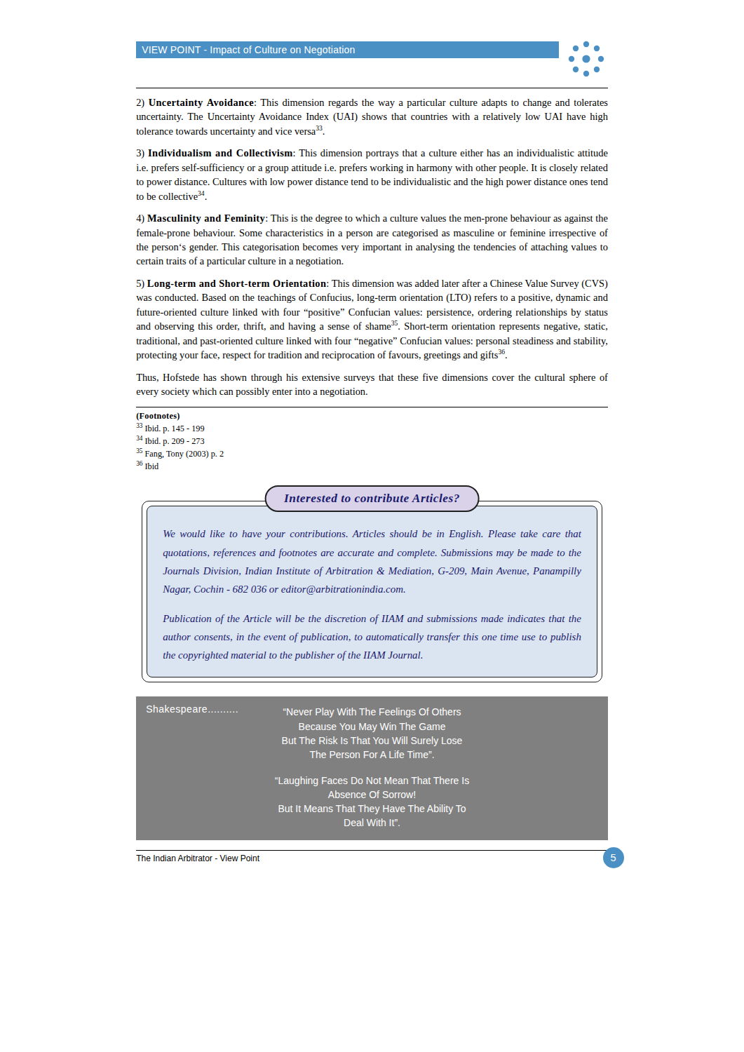VIEW POINT - Impact of Culture on Negotiation
2) Uncertainty Avoidance: This dimension regards the way a particular culture adapts to change and tolerates uncertainty. The Uncertainty Avoidance Index (UAI) shows that countries with a relatively low UAI have high tolerance towards uncertainty and vice versa33.
3) Individualism and Collectivism: This dimension portrays that a culture either has an individualistic attitude i.e. prefers self-sufficiency or a group attitude i.e. prefers working in harmony with other people. It is closely related to power distance. Cultures with low power distance tend to be individualistic and the high power distance ones tend to be collective34.
4) Masculinity and Feminity: This is the degree to which a culture values the men-prone behaviour as against the female-prone behaviour. Some characteristics in a person are categorised as masculine or feminine irrespective of the person‘s gender. This categorisation becomes very important in analysing the tendencies of attaching values to certain traits of a particular culture in a negotiation.
5) Long-term and Short-term Orientation: This dimension was added later after a Chinese Value Survey (CVS) was conducted. Based on the teachings of Confucius, long-term orientation (LTO) refers to a positive, dynamic and future-oriented culture linked with four “positive” Confucian values: persistence, ordering relationships by status and observing this order, thrift, and having a sense of shame35. Short-term orientation represents negative, static, traditional, and past-oriented culture linked with four “negative” Confucian values: personal steadiness and stability, protecting your face, respect for tradition and reciprocation of favours, greetings and gifts36.
Thus, Hofstede has shown through his extensive surveys that these five dimensions cover the cultural sphere of every society which can possibly enter into a negotiation.
(Footnotes)
33 Ibid. p. 145 - 199
34 Ibid. p. 209 - 273
35 Fang, Tony (2003) p. 2
36 Ibid
Interested to contribute Articles?
We would like to have your contributions. Articles should be in English. Please take care that quotations, references and footnotes are accurate and complete. Submissions may be made to the Journals Division, Indian Institute of Arbitration & Mediation, G-209, Main Avenue, Panampilly Nagar, Cochin - 682 036 or editor@arbitrationindia.com.
Publication of the Article will be the discretion of IIAM and submissions made indicates that the author consents, in the event of publication, to automatically transfer this one time use to publish the copyrighted material to the publisher of the IIAM Journal.
Shakespeare..........
“Never Play With The Feelings Of Others
Because You May Win The Game
But The Risk Is That You Will Surely Lose
The Person For A Life Time”.
“Laughing Faces Do Not Mean That There Is
Absence Of Sorrow!
But It Means That They Have The Ability To
Deal With It”.
The Indian Arbitrator - View Point
5